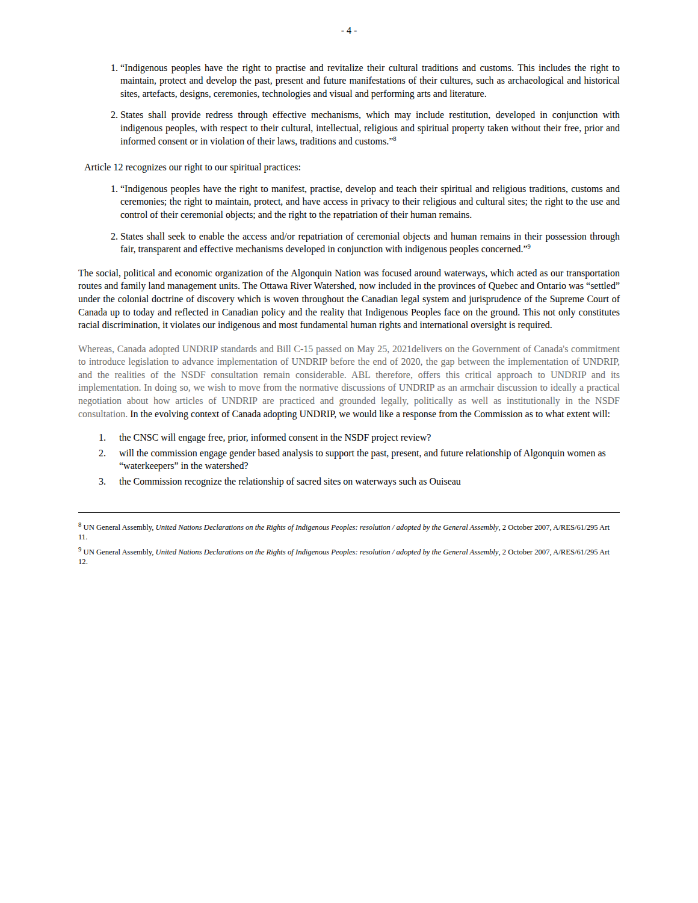- 4 -
“Indigenous peoples have the right to practise and revitalize their cultural traditions and customs. This includes the right to maintain, protect and develop the past, present and future manifestations of their cultures, such as archaeological and historical sites, artefacts, designs, ceremonies, technologies and visual and performing arts and literature.
States shall provide redress through effective mechanisms, which may include restitution, developed in conjunction with indigenous peoples, with respect to their cultural, intellectual, religious and spiritual property taken without their free, prior and informed consent or in violation of their laws, traditions and customs.”8
Article 12 recognizes our right to our spiritual practices:
“Indigenous peoples have the right to manifest, practise, develop and teach their spiritual and religious traditions, customs and ceremonies; the right to maintain, protect, and have access in privacy to their religious and cultural sites; the right to the use and control of their ceremonial objects; and the right to the repatriation of their human remains.
States shall seek to enable the access and/or repatriation of ceremonial objects and human remains in their possession through fair, transparent and effective mechanisms developed in conjunction with indigenous peoples concerned.”9
The social, political and economic organization of the Algonquin Nation was focused around waterways, which acted as our transportation routes and family land management units. The Ottawa River Watershed, now included in the provinces of Quebec and Ontario was “settled” under the colonial doctrine of discovery which is woven throughout the Canadian legal system and jurisprudence of the Supreme Court of Canada up to today and reflected in Canadian policy and the reality that Indigenous Peoples face on the ground. This not only constitutes racial discrimination, it violates our indigenous and most fundamental human rights and international oversight is required.
Whereas, Canada adopted UNDRIP standards and Bill C-15 passed on May 25, 2021delivers on the Government of Canada's commitment to introduce legislation to advance implementation of UNDRIP before the end of 2020, the gap between the implementation of UNDRIP, and the realities of the NSDF consultation remain considerable. ABL therefore, offers this critical approach to UNDRIP and its implementation. In doing so, we wish to move from the normative discussions of UNDRIP as an armchair discussion to ideally a practical negotiation about how articles of UNDRIP are practiced and grounded legally, politically as well as institutionally in the NSDF consultation. In the evolving context of Canada adopting UNDRIP, we would like a response from the Commission as to what extent will:
the CNSC will engage free, prior, informed consent in the NSDF project review?
will the commission engage gender based analysis to support the past, present, and future relationship of Algonquin women as “waterkeepers” in the watershed?
the Commission recognize the relationship of sacred sites on waterways such as Ouiseau
8 UN General Assembly, United Nations Declarations on the Rights of Indigenous Peoples: resolution / adopted by the General Assembly, 2 October 2007, A/RES/61/295 Art 11.
9 UN General Assembly, United Nations Declarations on the Rights of Indigenous Peoples: resolution / adopted by the General Assembly, 2 October 2007, A/RES/61/295 Art 12.